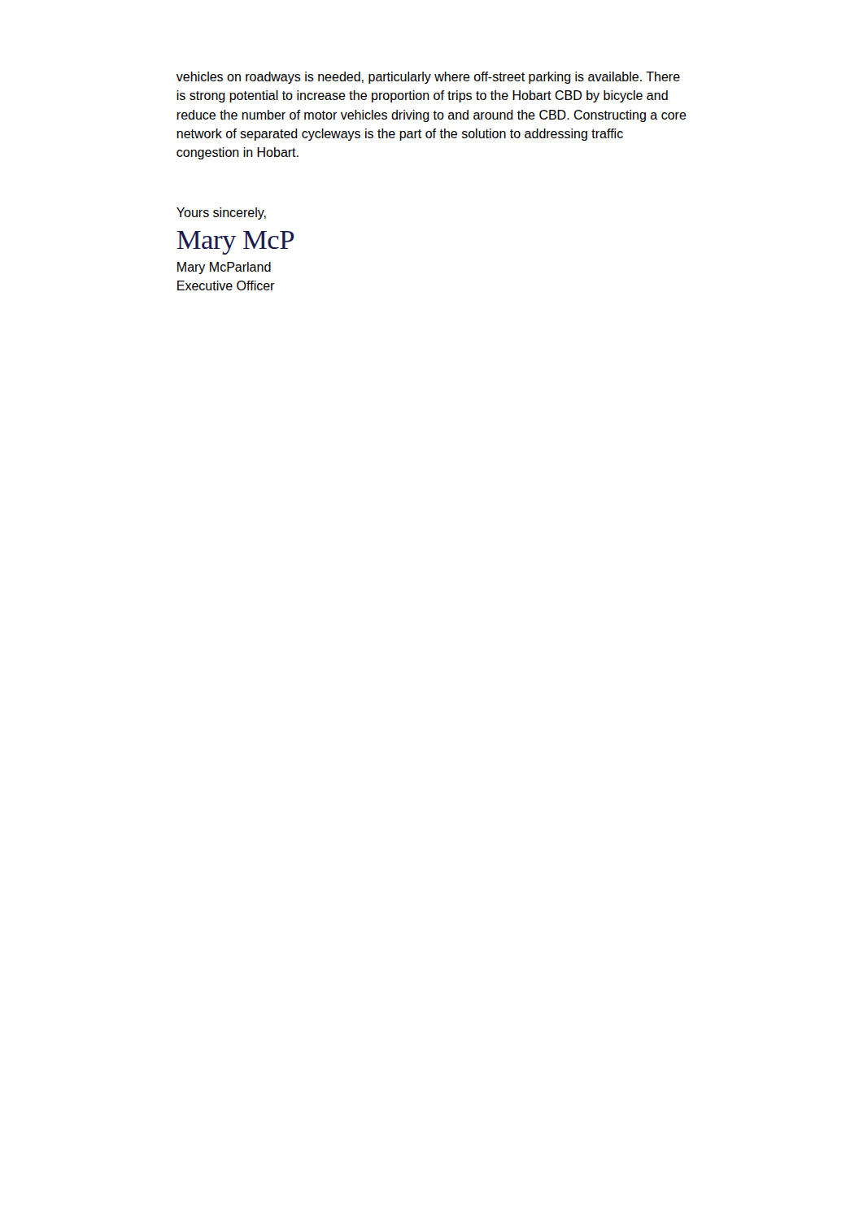vehicles on roadways is needed, particularly where off-street parking is available. There is strong potential to increase the proportion of trips to the Hobart CBD by bicycle and reduce the number of motor vehicles driving to and around the CBD. Constructing a core network of separated cycleways is the part of the solution to addressing traffic congestion in Hobart.
Yours sincerely,
Mary McP
Mary McParland
Executive Officer